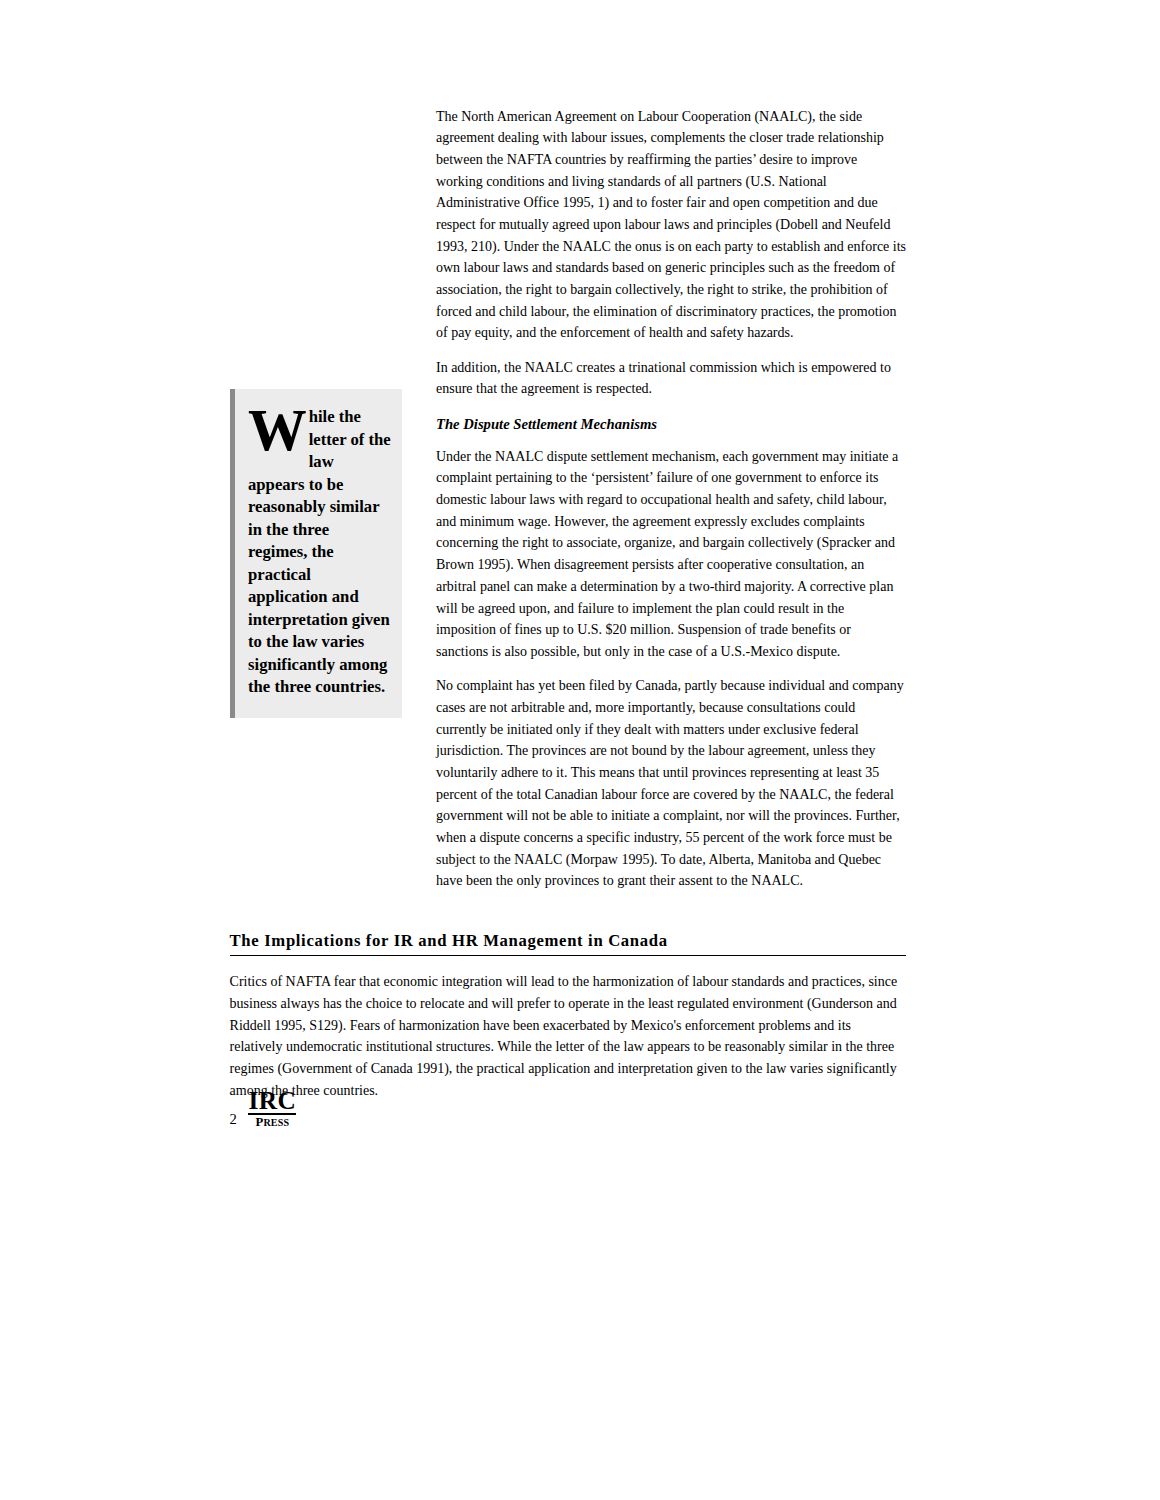While the letter of the law appears to be reasonably similar in the three regimes, the practical application and interpretation given to the law varies significantly among the three countries.
The North American Agreement on Labour Cooperation (NAALC), the side agreement dealing with labour issues, complements the closer trade relationship between the NAFTA countries by reaffirming the parties’ desire to improve working conditions and living standards of all partners (U.S. National Administrative Office 1995, 1) and to foster fair and open competition and due respect for mutually agreed upon labour laws and principles (Dobell and Neufeld 1993, 210). Under the NAALC the onus is on each party to establish and enforce its own labour laws and standards based on generic principles such as the freedom of association, the right to bargain collectively, the right to strike, the prohibition of forced and child labour, the elimination of discriminatory practices, the promotion of pay equity, and the enforcement of health and safety hazards.
In addition, the NAALC creates a trinational commission which is empowered to ensure that the agreement is respected.
The Dispute Settlement Mechanisms
Under the NAALC dispute settlement mechanism, each government may initiate a complaint pertaining to the ‘persistent’ failure of one government to enforce its domestic labour laws with regard to occupational health and safety, child labour, and minimum wage. However, the agreement expressly excludes complaints concerning the right to associate, organize, and bargain collectively (Spracker and Brown 1995). When disagreement persists after cooperative consultation, an arbitral panel can make a determination by a two-third majority. A corrective plan will be agreed upon, and failure to implement the plan could result in the imposition of fines up to U.S. $20 million. Suspension of trade benefits or sanctions is also possible, but only in the case of a U.S.-Mexico dispute.
No complaint has yet been filed by Canada, partly because individual and company cases are not arbitrable and, more importantly, because consultations could currently be initiated only if they dealt with matters under exclusive federal jurisdiction. The provinces are not bound by the labour agreement, unless they voluntarily adhere to it. This means that until provinces representing at least 35 percent of the total Canadian labour force are covered by the NAALC, the federal government will not be able to initiate a complaint, nor will the provinces. Further, when a dispute concerns a specific industry, 55 percent of the work force must be subject to the NAALC (Morpaw 1995). To date, Alberta, Manitoba and Quebec have been the only provinces to grant their assent to the NAALC.
The Implications for IR and HR Management in Canada
Critics of NAFTA fear that economic integration will lead to the harmonization of labour standards and practices, since business always has the choice to relocate and will prefer to operate in the least regulated environment (Gunderson and Riddell 1995, S129). Fears of harmonization have been exacerbated by Mexico's enforcement problems and its relatively undemocratic institutional structures. While the letter of the law appears to be reasonably similar in the three regimes (Government of Canada 1991), the practical application and interpretation given to the law varies significantly among the three countries.
2
IRC PRESS